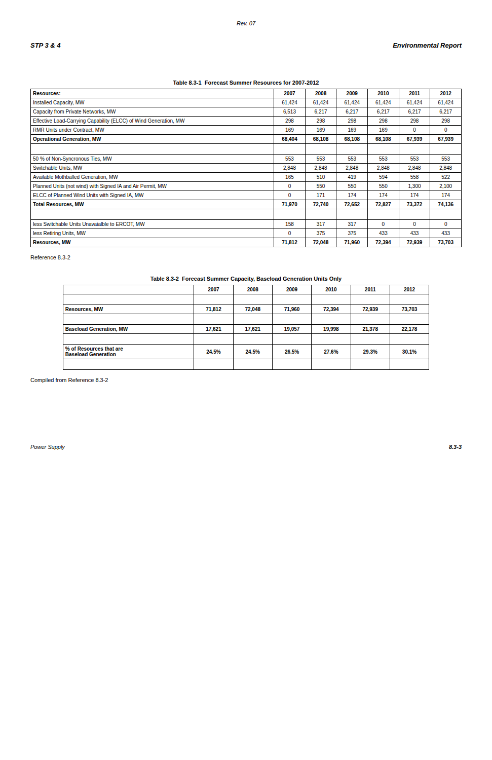Rev. 07
STP 3 & 4
Environmental Report
Table 8.3-1 Forecast Summer Resources for 2007-2012
| Resources: | 2007 | 2008 | 2009 | 2010 | 2011 | 2012 |
| --- | --- | --- | --- | --- | --- | --- |
| Installed Capacity, MW | 61,424 | 61,424 | 61,424 | 61,424 | 61,424 | 61,424 |
| Capacity from Private Networks, MW | 6,513 | 6,217 | 6,217 | 6,217 | 6,217 | 6,217 |
| Effective Load-Carrying Capability (ELCC) of Wind Generation, MW | 298 | 298 | 298 | 298 | 298 | 298 |
| RMR Units under Contract, MW | 169 | 169 | 169 | 169 | 0 | 0 |
| Operational Generation, MW | 68,404 | 68,108 | 68,108 | 68,108 | 67,939 | 67,939 |
| 50 % of Non-Syncronous Ties, MW | 553 | 553 | 553 | 553 | 553 | 553 |
| Switchable Units, MW | 2,848 | 2,848 | 2,848 | 2,848 | 2,848 | 2,848 |
| Available Mothballed Generation, MW | 165 | 510 | 419 | 594 | 558 | 522 |
| Planned Units (not wind) with Signed IA and Air Permit, MW | 0 | 550 | 550 | 550 | 1,300 | 2,100 |
| ELCC of Planned Wind Units with Signed IA, MW | 0 | 171 | 174 | 174 | 174 | 174 |
| Total Resources, MW | 71,970 | 72,740 | 72,652 | 72,827 | 73,372 | 74,136 |
| less Switchable Units Unavaialble to ERCOT, MW | 158 | 317 | 317 | 0 | 0 | 0 |
| less Retiring Units, MW | 0 | 375 | 375 | 433 | 433 | 433 |
| Resources, MW | 71,812 | 72,048 | 71,960 | 72,394 | 72,939 | 73,703 |
Reference 8.3-2
Table 8.3-2 Forecast Summer Capacity, Baseload Generation Units Only
| | 2007 | 2008 | 2009 | 2010 | 2011 | 2012 |
| --- | --- | --- | --- | --- | --- | --- |
| Resources, MW | 71,812 | 72,048 | 71,960 | 72,394 | 72,939 | 73,703 |
| Baseload Generation, MW | 17,621 | 17,621 | 19,057 | 19,998 | 21,378 | 22,178 |
| % of Resources that are Baseload Generation | 24.5% | 24.5% | 26.5% | 27.6% | 29.3% | 30.1% |
Compiled from Reference 8.3-2
Power Supply
8.3-3